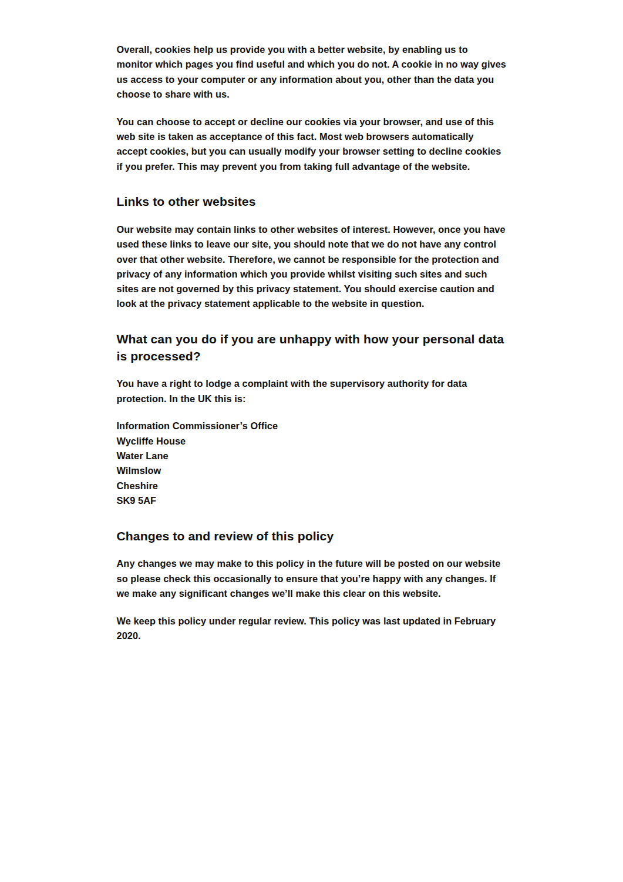Overall, cookies help us provide you with a better website, by enabling us to monitor which pages you find useful and which you do not. A cookie in no way gives us access to your computer or any information about you, other than the data you choose to share with us.
You can choose to accept or decline our cookies via your browser, and use of this web site is taken as acceptance of this fact. Most web browsers automatically accept cookies, but you can usually modify your browser setting to decline cookies if you prefer. This may prevent you from taking full advantage of the website.
Links to other websites
Our website may contain links to other websites of interest. However, once you have used these links to leave our site, you should note that we do not have any control over that other website. Therefore, we cannot be responsible for the protection and privacy of any information which you provide whilst visiting such sites and such sites are not governed by this privacy statement. You should exercise caution and look at the privacy statement applicable to the website in question.
What can you do if you are unhappy with how your personal data is processed?
You have a right to lodge a complaint with the supervisory authority for data protection. In the UK this is:
Information Commissioner’s Office Wycliffe House Water Lane Wilmslow Cheshire SK9 5AF
Changes to and review of this policy
Any changes we may make to this policy in the future will be posted on our website so please check this occasionally to ensure that you’re happy with any changes. If we make any significant changes we’ll make this clear on this website.
We keep this policy under regular review. This policy was last updated in February 2020.